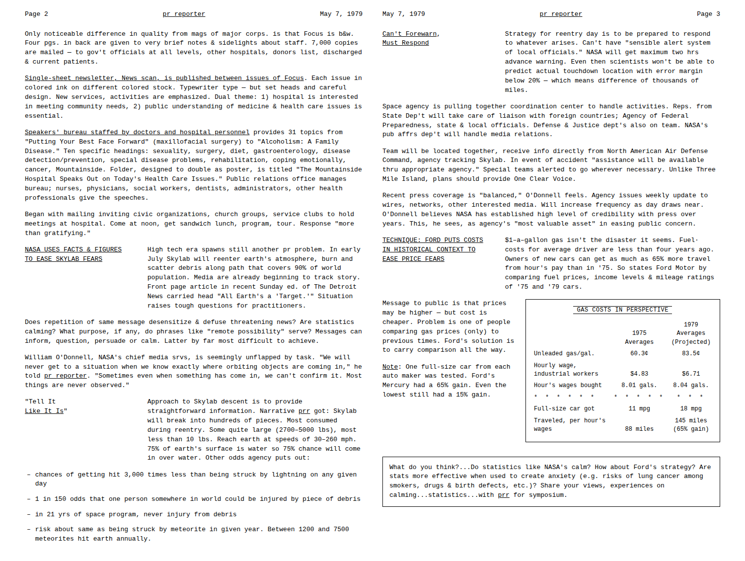Page 2 pr reporter May 7, 1979
Only noticeable difference in quality from mags of major corps. is that Focus is b&w. Four pgs. in back are given to very brief notes & sidelights about staff. 7,000 copies are mailed — to gov't officials at all levels, other hospitals, donors list, discharged & current patients.
Single-sheet newsletter, News scan, is published between issues of Focus. Each issue in colored ink on different colored stock. Typewriter type — but set heads and careful design. New services, activities are emphasized. Dual theme: 1) hospital is interested in meeting community needs, 2) public understanding of medicine & health care issues is essential.
Speakers' bureau staffed by doctors and hospital personnel provides 31 topics from "Putting Your Best Face Forward" (maxillofacial surgery) to "Alcoholism: A Family Disease." Ten specific headings: sexuality, surgery, diet, gastroenterology, disease detection/prevention, special disease problems, rehabilitation, coping emotionally, cancer, Mountainside. Folder, designed to double as poster, is titled "The Mountainside Hospital Speaks Out on Today's Health Care Issues." Public relations office manages bureau; nurses, physicians, social workers, dentists, administrators, other health professionals give the speeches.
Began with mailing inviting civic organizations, church groups, service clubs to hold meetings at hospital. Come at noon, get sandwich lunch, program, tour. Response "more than gratifying."
NASA USES FACTS & FIGURES
TO EASE SKYLAB FEARS
High tech era spawns still another pr problem. In early July Skylab will reenter earth's atmosphere, burn and scatter debris along path that covers 90% of world population. Media are already beginning to track story. Front page article in recent Sunday ed. of The Detroit News carried head "All Earth's a 'Target.'" Situation raises tough questions for practitioners.
Does repetition of same message desensitize & defuse threatening news? Are statistics calming? What purpose, if any, do phrases like "remote possibility" serve? Messages can inform, question, persuade or calm. Latter by far most difficult to achieve.
William O'Donnell, NASA's chief media srvs, is seemingly unflapped by task. "We will never get to a situation when we know exactly where orbiting objects are coming in," he told pr reporter. "Sometimes even when something has come in, we can't confirm it. Most things are never observed."
"Tell It
Like It Is"
Approach to Skylab descent is to provide straightforward information. Narrative prr got: Skylab will break into hundreds of pieces. Most consumed during reentry. Some quite large (2700–5000 lbs), most less than 10 lbs. Reach earth at speeds of 30–260 mph. 75% of earth's surface is water so 75% chance will come in over water. Other odds agency puts out:
chances of getting hit 3,000 times less than being struck by lightning on any given day
1 in 150 odds that one person somewhere in world could be injured by piece of debris
in 21 yrs of space program, never injury from debris
risk about same as being struck by meteorite in given year. Between 1200 and 7500 meteorites hit earth annually.
May 7, 1979 pr reporter Page 3
Can't Forewarn,
Must Respond
Strategy for reentry day is to be prepared to respond to whatever arises. Can't have "sensible alert system of local officials." NASA will get maximum two hrs advance warning. Even then scientists won't be able to predict actual touchdown location with error margin below 20% — which means difference of thousands of miles.
Space agency is pulling together coordination center to handle activities. Reps. from State Dep't will take care of liaison with foreign countries; Agency of Federal Preparedness, state & local officials. Defense & Justice dept's also on team. NASA's pub affrs dep't will handle media relations.
Team will be located together, receive info directly from North American Air Defense Command, agency tracking Skylab. In event of accident "assistance will be available thru appropriate agency." Special teams alerted to go wherever necessary. Unlike Three Mile Island, plans should provide One Clear Voice.
Recent press coverage is "balanced," O'Donnell feels. Agency issues weekly update to wires, networks, other interested media. Will increase frequency as day draws near. O'Donnell believes NASA has established high level of credibility with press over years. This, he sees, as agency's "most valuable asset" in easing public concern.
TECHNIQUE: FORD PUTS COSTS
IN HISTORICAL CONTEXT TO
EASE PRICE FEARS
$1–a–gallon gas isn't the disaster it seems. Fuel· costs for average driver are less than four years ago. Owners of new cars can get as much as 65% more travel from hour's pay than in '75. So states Ford Motor by comparing fuel prices, income levels & mileage ratings of '75 and '79 cars.
Message to public is that prices may be higher — but cost is cheaper. Problem is one of people comparing gas prices (only) to previous times. Ford's solution is to carry comparison all the way.
Note: One full-size car from each auto maker was tested. Ford's Mercury had a 65% gain. Even the lowest still had a 15% gain.
GAS COSTS IN PERSPECTIVE
| | 1975 Averages | 1979 Averages (Projected) |
| --- | --- | --- |
| Unleaded gas/gal. | 60.3¢ | 83.5¢ |
| Hourly wage, industrial workers | $4.83 | $6.71 |
| Hour's wages bought | 8.01 gals. | 8.04 gals. |
| * * * * * * | * * * * * | * * * |
| Full-size car got | 11 mpg | 18 mpg |
| Traveled, per hour's wages | 88 miles | 145 miles (65% gain) |
What do you think?...Do statistics like NASA's calm? How about Ford's strategy? Are stats more effective when used to create anxiety (e.g. risks of lung cancer among smokers, drugs & birth defects, etc.)? Share your views, experiences on calming...statistics...with prr for symposium.